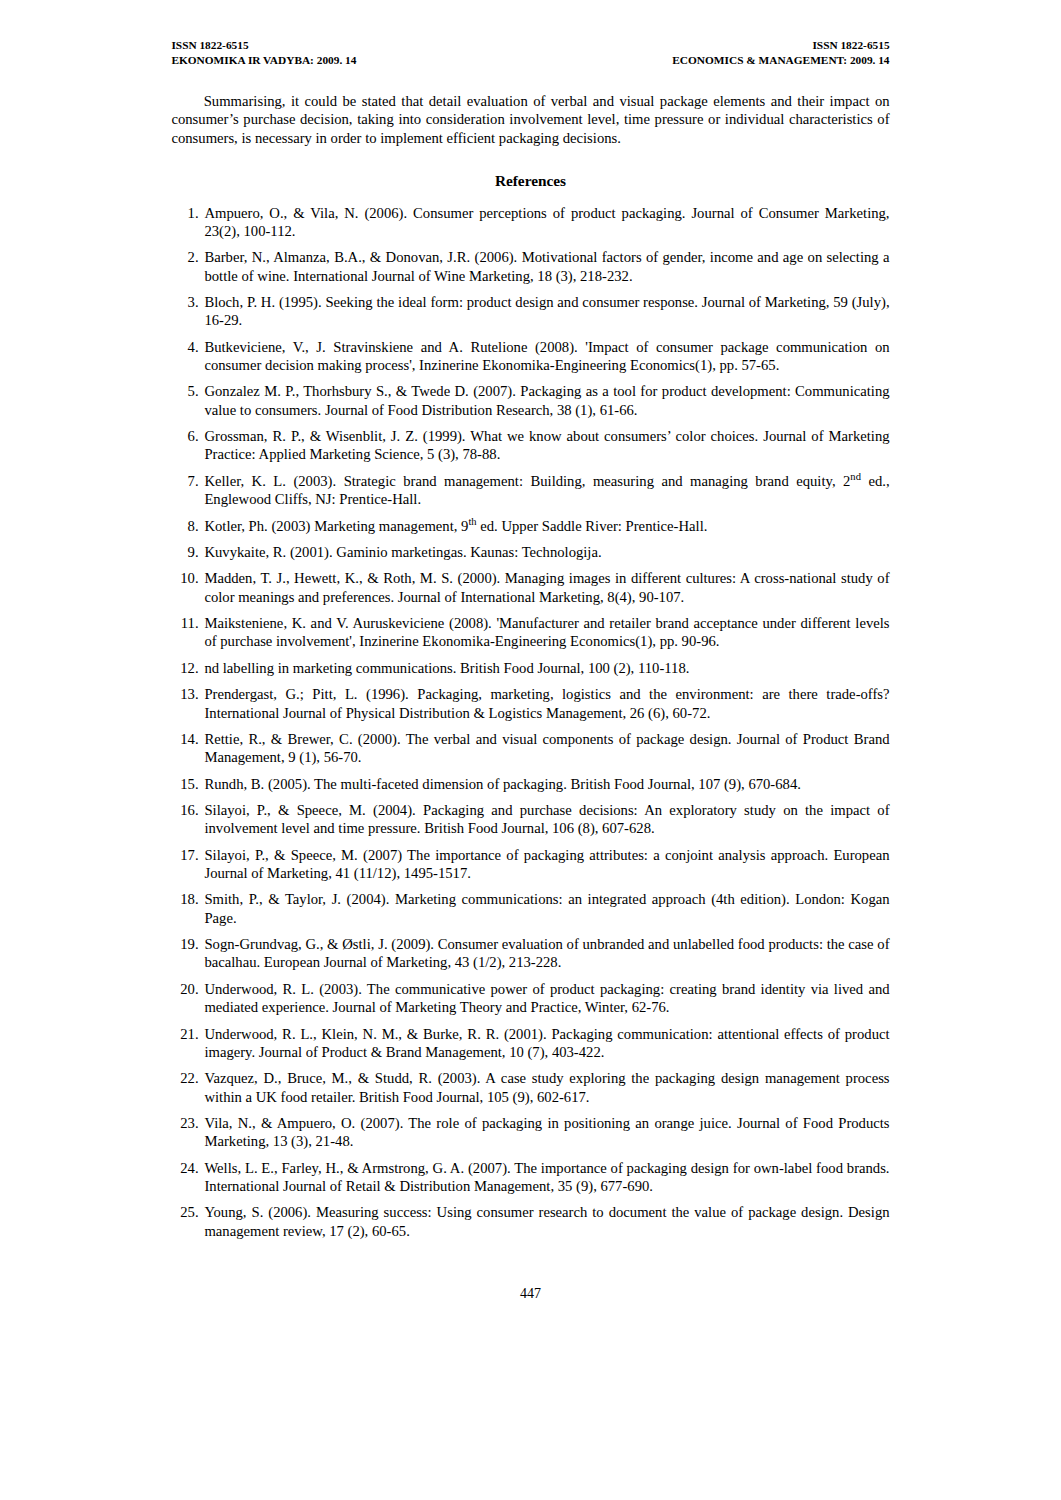| ISSN 1822-6515 EKONOMIKA IR VADYBA: 2009. 14 | ISSN 1822-6515 ECONOMICS & MANAGEMENT: 2009. 14 |
Summarising, it could be stated that detail evaluation of verbal and visual package elements and their impact on consumer’s purchase decision, taking into consideration involvement level, time pressure or individual characteristics of consumers, is necessary in order to implement efficient packaging decisions.
References
Ampuero, O., & Vila, N. (2006). Consumer perceptions of product packaging. Journal of Consumer Marketing, 23(2), 100-112.
Barber, N., Almanza, B.A., & Donovan, J.R. (2006). Motivational factors of gender, income and age on selecting a bottle of wine. International Journal of Wine Marketing, 18 (3), 218-232.
Bloch, P. H. (1995). Seeking the ideal form: product design and consumer response. Journal of Marketing, 59 (July), 16-29.
Butkeviciene, V., J. Stravinskiene and A. Rutelione (2008). 'Impact of consumer package communication on consumer decision making process', Inzinerine Ekonomika-Engineering Economics(1), pp. 57-65.
Gonzalez M. P., Thorhsbury S., & Twede D. (2007). Packaging as a tool for product development: Communicating value to consumers. Journal of Food Distribution Research, 38 (1), 61-66.
Grossman, R. P., & Wisenblit, J. Z. (1999). What we know about consumers’ color choices. Journal of Marketing Practice: Applied Marketing Science, 5 (3), 78-88.
Keller, K. L. (2003). Strategic brand management: Building, measuring and managing brand equity, 2nd ed., Englewood Cliffs, NJ: Prentice-Hall.
Kotler, Ph. (2003) Marketing management, 9th ed. Upper Saddle River: Prentice-Hall.
Kuvykaite, R. (2001). Gaminio marketingas. Kaunas: Technologija.
Madden, T. J., Hewett, K., & Roth, M. S. (2000). Managing images in different cultures: A cross-national study of color meanings and preferences. Journal of International Marketing, 8(4), 90-107.
Maiksteniene, K. and V. Auruskeviciene (2008). 'Manufacturer and retailer brand acceptance under different levels of purchase involvement', Inzinerine Ekonomika-Engineering Economics(1), pp. 90-96.
nd labelling in marketing communications. British Food Journal, 100 (2), 110-118.
Prendergast, G.; Pitt, L. (1996). Packaging, marketing, logistics and the environment: are there trade-offs? International Journal of Physical Distribution & Logistics Management, 26 (6), 60-72.
Rettie, R., & Brewer, C. (2000). The verbal and visual components of package design. Journal of Product Brand Management, 9 (1), 56-70.
Rundh, B. (2005). The multi-faceted dimension of packaging. British Food Journal, 107 (9), 670-684.
Silayoi, P., & Speece, M. (2004). Packaging and purchase decisions: An exploratory study on the impact of involvement level and time pressure. British Food Journal, 106 (8), 607-628.
Silayoi, P., & Speece, M. (2007) The importance of packaging attributes: a conjoint analysis approach. European Journal of Marketing, 41 (11/12), 1495-1517.
Smith, P., & Taylor, J. (2004). Marketing communications: an integrated approach (4th edition). London: Kogan Page.
Sogn-Grundvag, G., & Østli, J. (2009). Consumer evaluation of unbranded and unlabelled food products: the case of bacalhau. European Journal of Marketing, 43 (1/2), 213-228.
Underwood, R. L. (2003). The communicative power of product packaging: creating brand identity via lived and mediated experience. Journal of Marketing Theory and Practice, Winter, 62-76.
Underwood, R. L., Klein, N. M., & Burke, R. R. (2001). Packaging communication: attentional effects of product imagery. Journal of Product & Brand Management, 10 (7), 403-422.
Vazquez, D., Bruce, M., & Studd, R. (2003). A case study exploring the packaging design management process within a UK food retailer. British Food Journal, 105 (9), 602-617.
Vila, N., & Ampuero, O. (2007). The role of packaging in positioning an orange juice. Journal of Food Products Marketing, 13 (3), 21-48.
Wells, L. E., Farley, H., & Armstrong, G. A. (2007). The importance of packaging design for own-label food brands. International Journal of Retail & Distribution Management, 35 (9), 677-690.
Young, S. (2006). Measuring success: Using consumer research to document the value of package design. Design management review, 17 (2), 60-65.
447